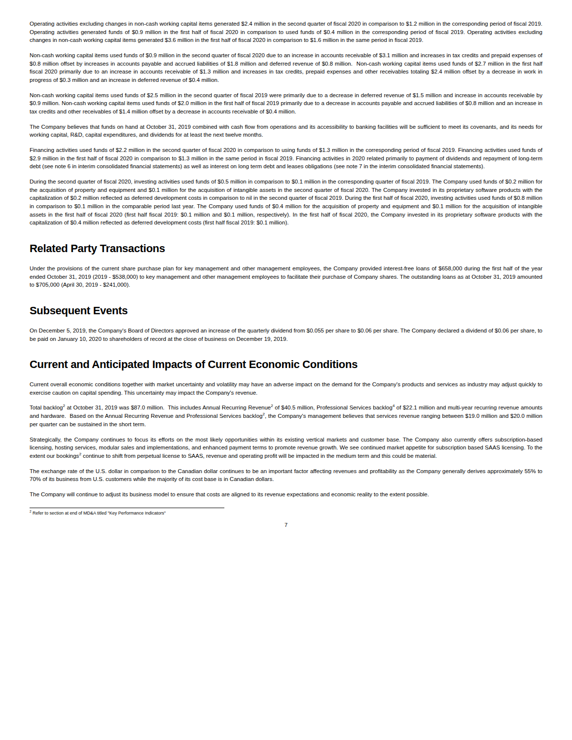Operating activities excluding changes in non-cash working capital items generated $2.4 million in the second quarter of fiscal 2020 in comparison to $1.2 million in the corresponding period of fiscal 2019. Operating activities generated funds of $0.9 million in the first half of fiscal 2020 in comparison to used funds of $0.4 million in the corresponding period of fiscal 2019. Operating activities excluding changes in non-cash working capital items generated $3.6 million in the first half of fiscal 2020 in comparison to $1.6 million in the same period in fiscal 2019.
Non-cash working capital items used funds of $0.9 million in the second quarter of fiscal 2020 due to an increase in accounts receivable of $3.1 million and increases in tax credits and prepaid expenses of $0.8 million offset by increases in accounts payable and accrued liabilities of $1.8 million and deferred revenue of $0.8 million. Non-cash working capital items used funds of $2.7 million in the first half fiscal 2020 primarily due to an increase in accounts receivable of $1.3 million and increases in tax credits, prepaid expenses and other receivables totaling $2.4 million offset by a decrease in work in progress of $0.3 million and an increase in deferred revenue of $0.4 million.
Non-cash working capital items used funds of $2.5 million in the second quarter of fiscal 2019 were primarily due to a decrease in deferred revenue of $1.5 million and increase in accounts receivable by $0.9 million. Non-cash working capital items used funds of $2.0 million in the first half of fiscal 2019 primarily due to a decrease in accounts payable and accrued liabilities of $0.8 million and an increase in tax credits and other receivables of $1.4 million offset by a decrease in accounts receivable of $0.4 million.
The Company believes that funds on hand at October 31, 2019 combined with cash flow from operations and its accessibility to banking facilities will be sufficient to meet its covenants, and its needs for working capital, R&D, capital expenditures, and dividends for at least the next twelve months.
Financing activities used funds of $2.2 million in the second quarter of fiscal 2020 in comparison to using funds of $1.3 million in the corresponding period of fiscal 2019. Financing activities used funds of $2.9 million in the first half of fiscal 2020 in comparison to $1.3 million in the same period in fiscal 2019. Financing activities in 2020 related primarily to payment of dividends and repayment of long-term debt (see note 6 in interim consolidated financial statements) as well as interest on long term debt and leases obligations (see note 7 in the interim consolidated financial statements).
During the second quarter of fiscal 2020, investing activities used funds of $0.5 million in comparison to $0.1 million in the corresponding quarter of fiscal 2019. The Company used funds of $0.2 million for the acquisition of property and equipment and $0.1 million for the acquisition of intangible assets in the second quarter of fiscal 2020. The Company invested in its proprietary software products with the capitalization of $0.2 million reflected as deferred development costs in comparison to nil in the second quarter of fiscal 2019. During the first half of fiscal 2020, investing activities used funds of $0.8 million in comparison to $0.1 million in the comparable period last year. The Company used funds of $0.4 million for the acquisition of property and equipment and $0.1 million for the acquisition of intangible assets in the first half of fiscal 2020 (first half fiscal 2019: $0.1 million and $0.1 million, respectively). In the first half of fiscal 2020, the Company invested in its proprietary software products with the capitalization of $0.4 million reflected as deferred development costs (first half fiscal 2019: $0.1 million).
Related Party Transactions
Under the provisions of the current share purchase plan for key management and other management employees, the Company provided interest-free loans of $658,000 during the first half of the year ended October 31, 2019 (2019 - $538,000) to key management and other management employees to facilitate their purchase of Company shares. The outstanding loans as at October 31, 2019 amounted to $705,000 (April 30, 2019 - $241,000).
Subsequent Events
On December 5, 2019, the Company's Board of Directors approved an increase of the quarterly dividend from $0.055 per share to $0.06 per share. The Company declared a dividend of $0.06 per share, to be paid on January 10, 2020 to shareholders of record at the close of business on December 19, 2019.
Current and Anticipated Impacts of Current Economic Conditions
Current overall economic conditions together with market uncertainty and volatility may have an adverse impact on the demand for the Company's products and services as industry may adjust quickly to exercise caution on capital spending. This uncertainty may impact the Company's revenue.
Total backlog2 at October 31, 2019 was $87.0 million. This includes Annual Recurring Revenue2 of $40.5 million, Professional Services backlog4 of $22.1 million and multi-year recurring revenue amounts and hardware. Based on the Annual Recurring Revenue and Professional Services backlog2, the Company's management believes that services revenue ranging between $19.0 million and $20.0 million per quarter can be sustained in the short term.
Strategically, the Company continues to focus its efforts on the most likely opportunities within its existing vertical markets and customer base. The Company also currently offers subscription-based licensing, hosting services, modular sales and implementations, and enhanced payment terms to promote revenue growth. We see continued market appetite for subscription based SAAS licensing. To the extent our bookings2 continue to shift from perpetual license to SAAS, revenue and operating profit will be impacted in the medium term and this could be material.
The exchange rate of the U.S. dollar in comparison to the Canadian dollar continues to be an important factor affecting revenues and profitability as the Company generally derives approximately 55% to 70% of its business from U.S. customers while the majority of its cost base is in Canadian dollars.
The Company will continue to adjust its business model to ensure that costs are aligned to its revenue expectations and economic reality to the extent possible.
2 Refer to section at end of MD&A titled "Key Performance Indicators"
7